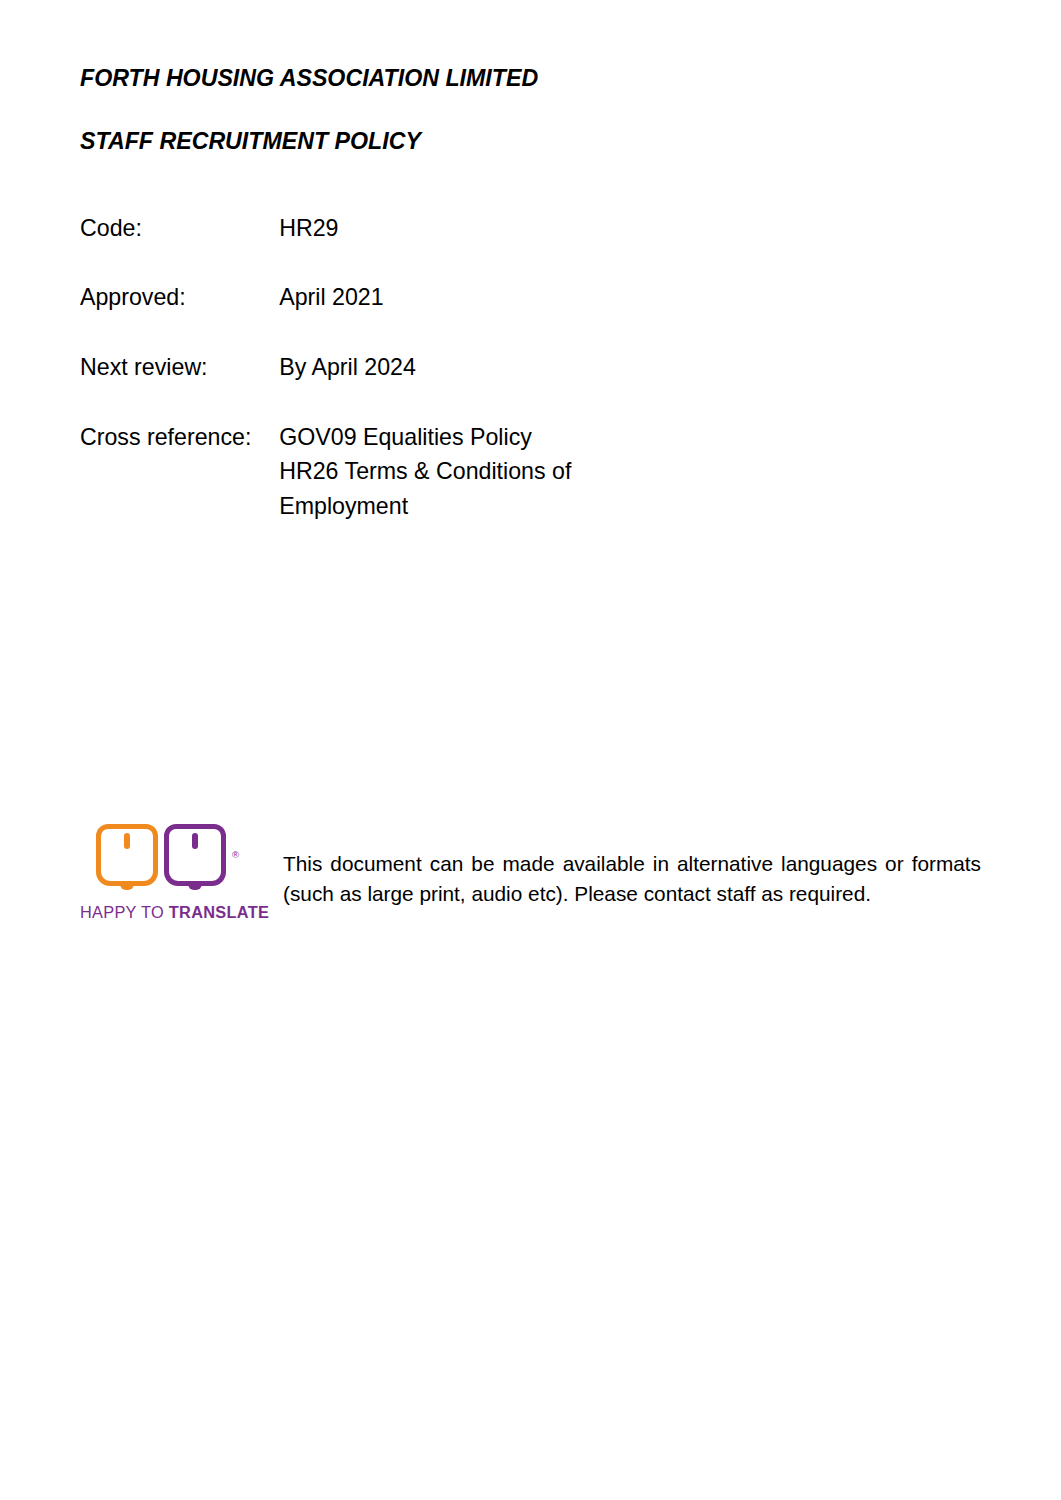FORTH HOUSING ASSOCIATION LIMITED STAFF RECRUITMENT POLICY
Code:
HR29
Approved:
April 2021
Next review:
By April 2024
Cross reference:
GOV09 Equalities Policy HR26 Terms & Conditions of Employment
®
HAPPY TO TRANSLATE
This document can be made available in alternative languages or formats (such as large print, audio etc). Please contact staff as required.